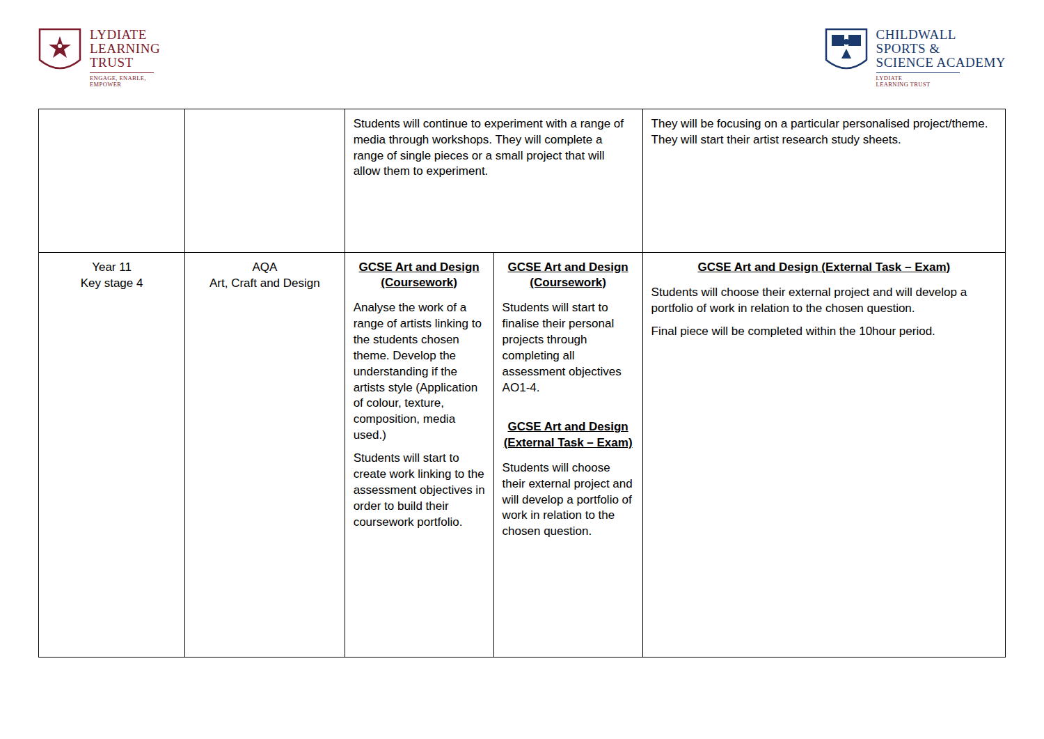LYDIATE
LEARNING
TRUST
ENGAGE, ENABLE,
EMPOWER
CHILDWALL
SPORTS &
SCIENCE ACADEMY
LYDIATE
LEARNING TRUST
| | | Students will continue to experiment with a range of media through workshops. They will complete a range of single pieces or a small project that will allow them to experiment. | They will be focusing on a particular personalised project/theme. They will start their artist research study sheets. |
| Year 11 Key stage 4 | AQA Art, Craft and Design | GCSE Art and Design (Coursework) Analyse the work of a range of artists linking to the students chosen theme. Develop the understanding if the artists style (Application of colour, texture, composition, media used.) Students will start to create work linking to the assessment objectives in order to build their coursework portfolio. | GCSE Art and Design (Coursework) Students will start to finalise their personal projects through completing all assessment objectives AO1-4. GCSE Art and Design (External Task – Exam) Students will choose their external project and will develop a portfolio of work in relation to the chosen question. | GCSE Art and Design (External Task – Exam) Students will choose their external project and will develop a portfolio of work in relation to the chosen question. Final piece will be completed within the 10hour period. |